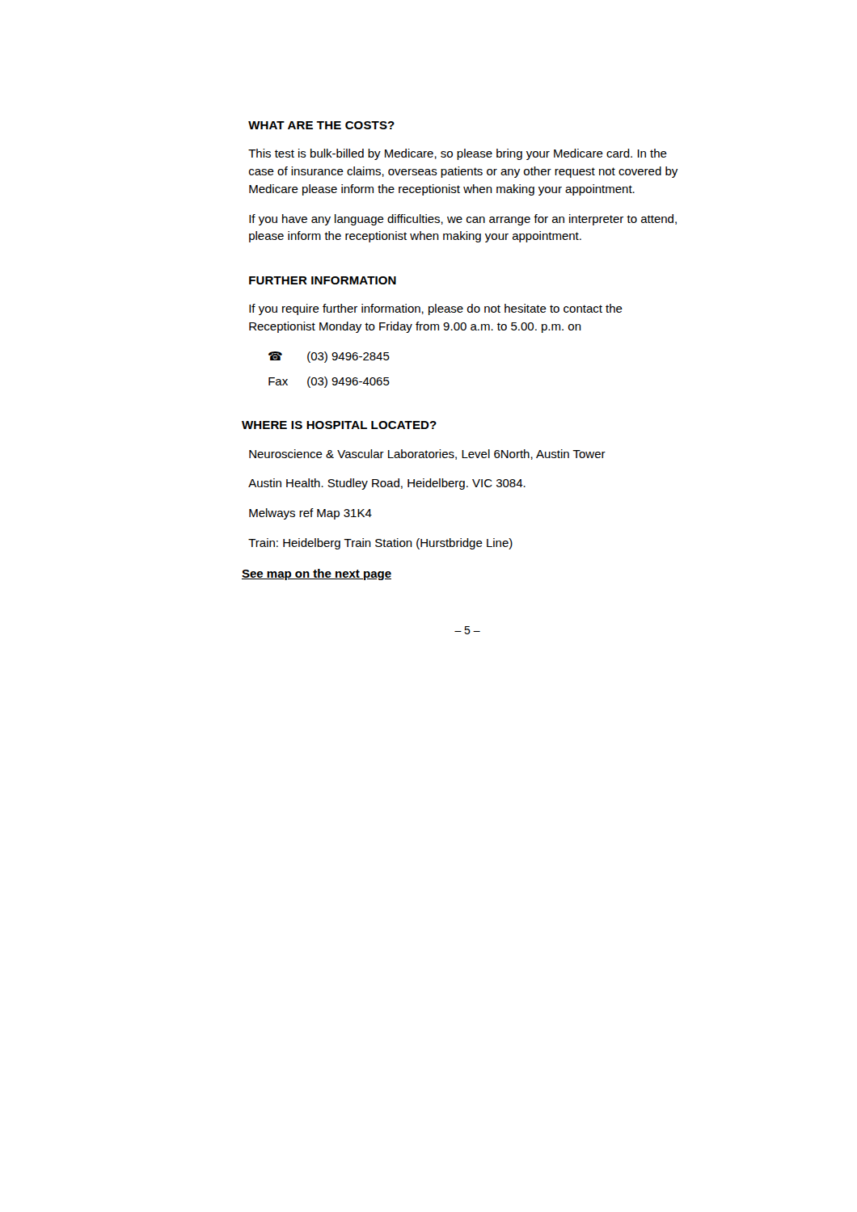WHAT ARE THE COSTS?
This test is bulk-billed by Medicare, so please bring your Medicare card. In the case of insurance claims, overseas patients or any other request not covered by Medicare please inform the receptionist when making your appointment.
If you have any language difficulties, we can arrange for an interpreter to attend, please inform the receptionist when making your appointment.
FURTHER INFORMATION
If you require further information, please do not hesitate to contact the Receptionist Monday to Friday from 9.00 a.m. to 5.00. p.m. on
☎(03) 9496-2845
Fax(03) 9496-4065
WHERE IS HOSPITAL LOCATED?
Neuroscience & Vascular Laboratories, Level 6North, Austin Tower
Austin Health. Studley Road, Heidelberg. VIC 3084.
Melways ref Map 31K4
Train: Heidelberg Train Station (Hurstbridge Line)
See map on the next page
– 5 –